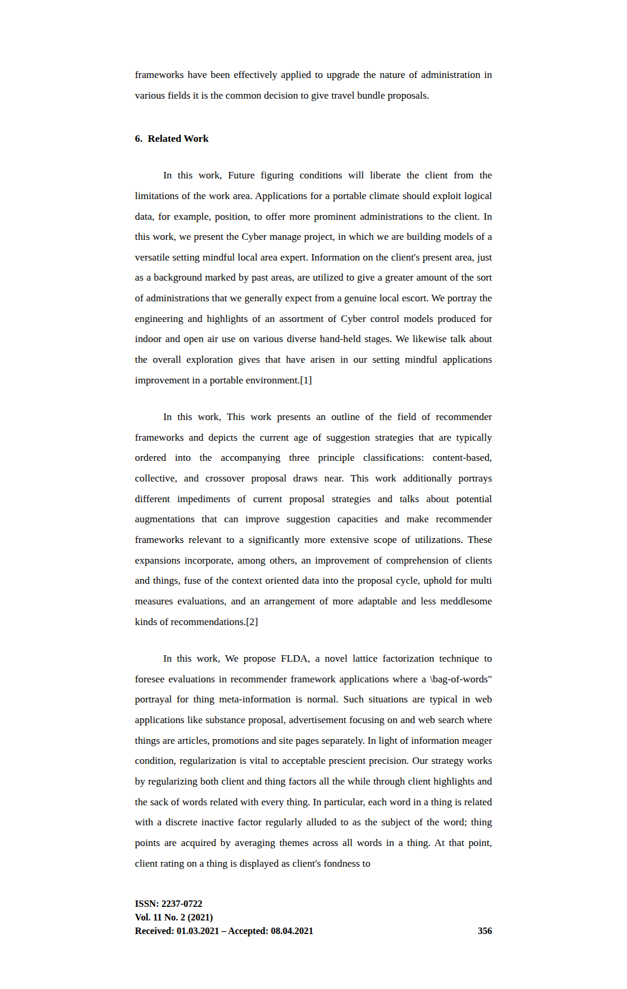frameworks have been effectively applied to upgrade the nature of administration in various fields it is the common decision to give travel bundle proposals.
6. Related Work
In this work, Future figuring conditions will liberate the client from the limitations of the work area. Applications for a portable climate should exploit logical data, for example, position, to offer more prominent administrations to the client. In this work, we present the Cyber manage project, in which we are building models of a versatile setting mindful local area expert. Information on the client's present area, just as a background marked by past areas, are utilized to give a greater amount of the sort of administrations that we generally expect from a genuine local escort. We portray the engineering and highlights of an assortment of Cyber control models produced for indoor and open air use on various diverse hand-held stages. We likewise talk about the overall exploration gives that have arisen in our setting mindful applications improvement in a portable environment.[1]
In this work, This work presents an outline of the field of recommender frameworks and depicts the current age of suggestion strategies that are typically ordered into the accompanying three principle classifications: content-based, collective, and crossover proposal draws near. This work additionally portrays different impediments of current proposal strategies and talks about potential augmentations that can improve suggestion capacities and make recommender frameworks relevant to a significantly more extensive scope of utilizations. These expansions incorporate, among others, an improvement of comprehension of clients and things, fuse of the context oriented data into the proposal cycle, uphold for multi measures evaluations, and an arrangement of more adaptable and less meddlesome kinds of recommendations.[2]
In this work, We propose FLDA, a novel lattice factorization technique to foresee evaluations in recommender framework applications where a \bag-of-words" portrayal for thing meta-information is normal. Such situations are typical in web applications like substance proposal, advertisement focusing on and web search where things are articles, promotions and site pages separately. In light of information meager condition, regularization is vital to acceptable prescient precision. Our strategy works by regularizing both client and thing factors all the while through client highlights and the sack of words related with every thing. In particular, each word in a thing is related with a discrete inactive factor regularly alluded to as the subject of the word; thing points are acquired by averaging themes across all words in a thing. At that point, client rating on a thing is displayed as client's fondness to
ISSN: 2237-0722
Vol. 11 No. 2 (2021)
Received: 01.03.2021 – Accepted: 08.04.2021
356